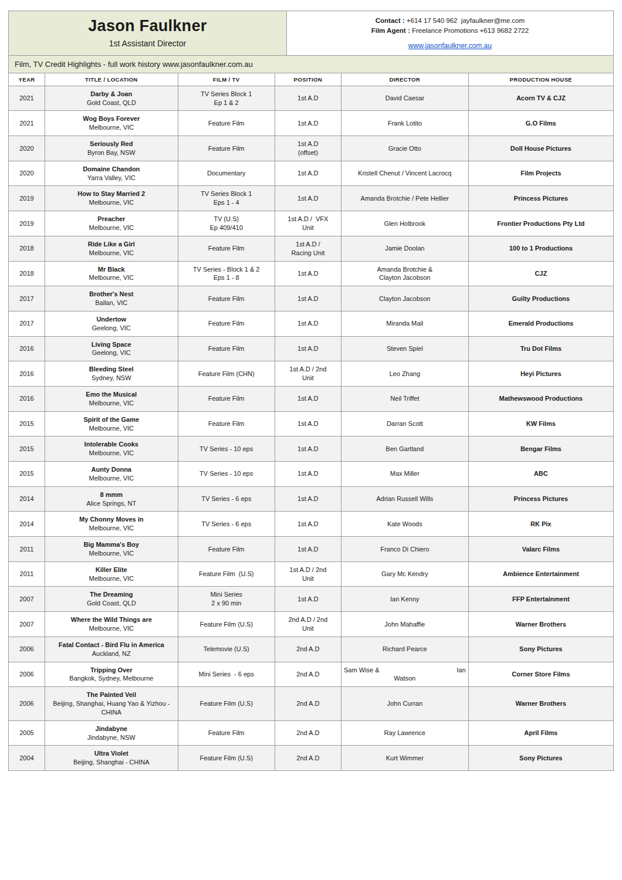Jason Faulkner
1st Assistant Director
Contact : +614 17 540 962 jayfaulkner@me.com
Film Agent : Freelance Promotions +613 9682 2722
www.jasonfaulkner.com.au
Film, TV Credit Highlights - full work history www.jasonfaulkner.com.au
| Year | Title / Location | Film / TV | Position | Director | Production House |
| --- | --- | --- | --- | --- | --- |
| 2021 | Darby & Joan Gold Coast, QLD | TV Series Block 1 Ep 1 & 2 | 1st A.D | David Caesar | Acorn TV & CJZ |
| 2021 | Wog Boys Forever Melbourne, VIC | Feature Film | 1st A.D | Frank Lotito | G.O Films |
| 2020 | Seriously Red Byron Bay, NSW | Feature Film | 1st A.D (offset) | Gracie Otto | Doll House Pictures |
| 2020 | Domaine Chandon Yarra Valley, VIC | Documentary | 1st A.D | Kristell Chenut / Vincent Lacrocq | Film Projects |
| 2019 | How to Stay Married 2 Melbourne, VIC | TV Series Block 1 Eps 1 - 4 | 1st A.D | Amanda Brotchie / Pete Hellier | Princess Pictures |
| 2019 | Preacher Melbourne, VIC | TV (U.S) Ep 409/410 | 1st A.D / VFX Unit | Glen Holbrook | Frontier Productions Pty Ltd |
| 2018 | Ride Like a Girl Melbourne, VIC | Feature Film | 1st A.D / Racing Unit | Jamie Doolan | 100 to 1 Productions |
| 2018 | Mr Black Melbourne, VIC | TV Series - Block 1 & 2 Eps 1 - 8 | 1st A.D | Amanda Brotchie & Clayton Jacobson | CJZ |
| 2017 | Brother's Nest Ballan, VIC | Feature Film | 1st A.D | Clayton Jacobson | Guilty Productions |
| 2017 | Undertow Geelong, VIC | Feature Film | 1st A.D | Miranda Mail | Emerald Productions |
| 2016 | Living Space Geelong, VIC | Feature Film | 1st A.D | Steven Spiel | Tru Dot Films |
| 2016 | Bleeding Steel Sydney, NSW | Feature Film (CHN) | 1st A.D / 2nd Unit | Leo Zhang | Heyi Pictures |
| 2016 | Emo the Musical Melbourne, VIC | Feature Film | 1st A.D | Neil Triffet | Mathewswood Productions |
| 2015 | Spirit of the Game Melbourne, VIC | Feature Film | 1st A.D | Darran Scott | KW Films |
| 2015 | Intolerable Cooks Melbourne, VIC | TV Series - 10 eps | 1st A.D | Ben Gartland | Bengar Films |
| 2015 | Aunty Donna Melbourne, VIC | TV Series - 10 eps | 1st A.D | Max Miller | ABC |
| 2014 | 8 mmm Alice Springs, NT | TV Series - 6 eps | 1st A.D | Adrian Russell Wills | Princess Pictures |
| 2014 | My Chonny Moves in Melbourne, VIC | TV Series - 6 eps | 1st A.D | Kate Woods | RK Pix |
| 2011 | Big Mamma's Boy Melbourne, VIC | Feature Film | 1st A.D | Franco Di Chiero | Valarc Films |
| 2011 | Killer Elite Melbourne, VIC | Feature Film (U.S) | 1st A.D / 2nd Unit | Gary Mc Kendry | Ambience Entertainment |
| 2007 | The Dreaming Gold Coast, QLD | Mini Series 2 x 90 min | 1st A.D | Ian Kenny | FFP Entertainment |
| 2007 | Where the Wild Things are Melbourne, VIC | Feature Film (U.S) | 2nd A.D / 2nd Unit | John Mahaffie | Warner Brothers |
| 2006 | Fatal Contact - Bird Flu in America Auckland, NZ | Telemovie (U.S) | 2nd A.D | Richard Pearce | Sony Pictures |
| 2006 | Tripping Over Bangkok, Sydney, Melbourne | Mini Series - 6 eps | 2nd A.D | Sam Wise & Ian Watson | Corner Store Films |
| 2006 | The Painted Veil Beijing, Shanghai, Huang Yao & Yizhou - CHINA | Feature Film (U.S) | 2nd A.D | John Curran | Warner Brothers |
| 2005 | Jindabyne Jindabyne, NSW | Feature Film | 2nd A.D | Ray Lawrence | April Films |
| 2004 | Ultra Violet Beijing, Shanghai - CHINA | Feature Film (U.S) | 2nd A.D | Kurt Wimmer | Sony Pictures |